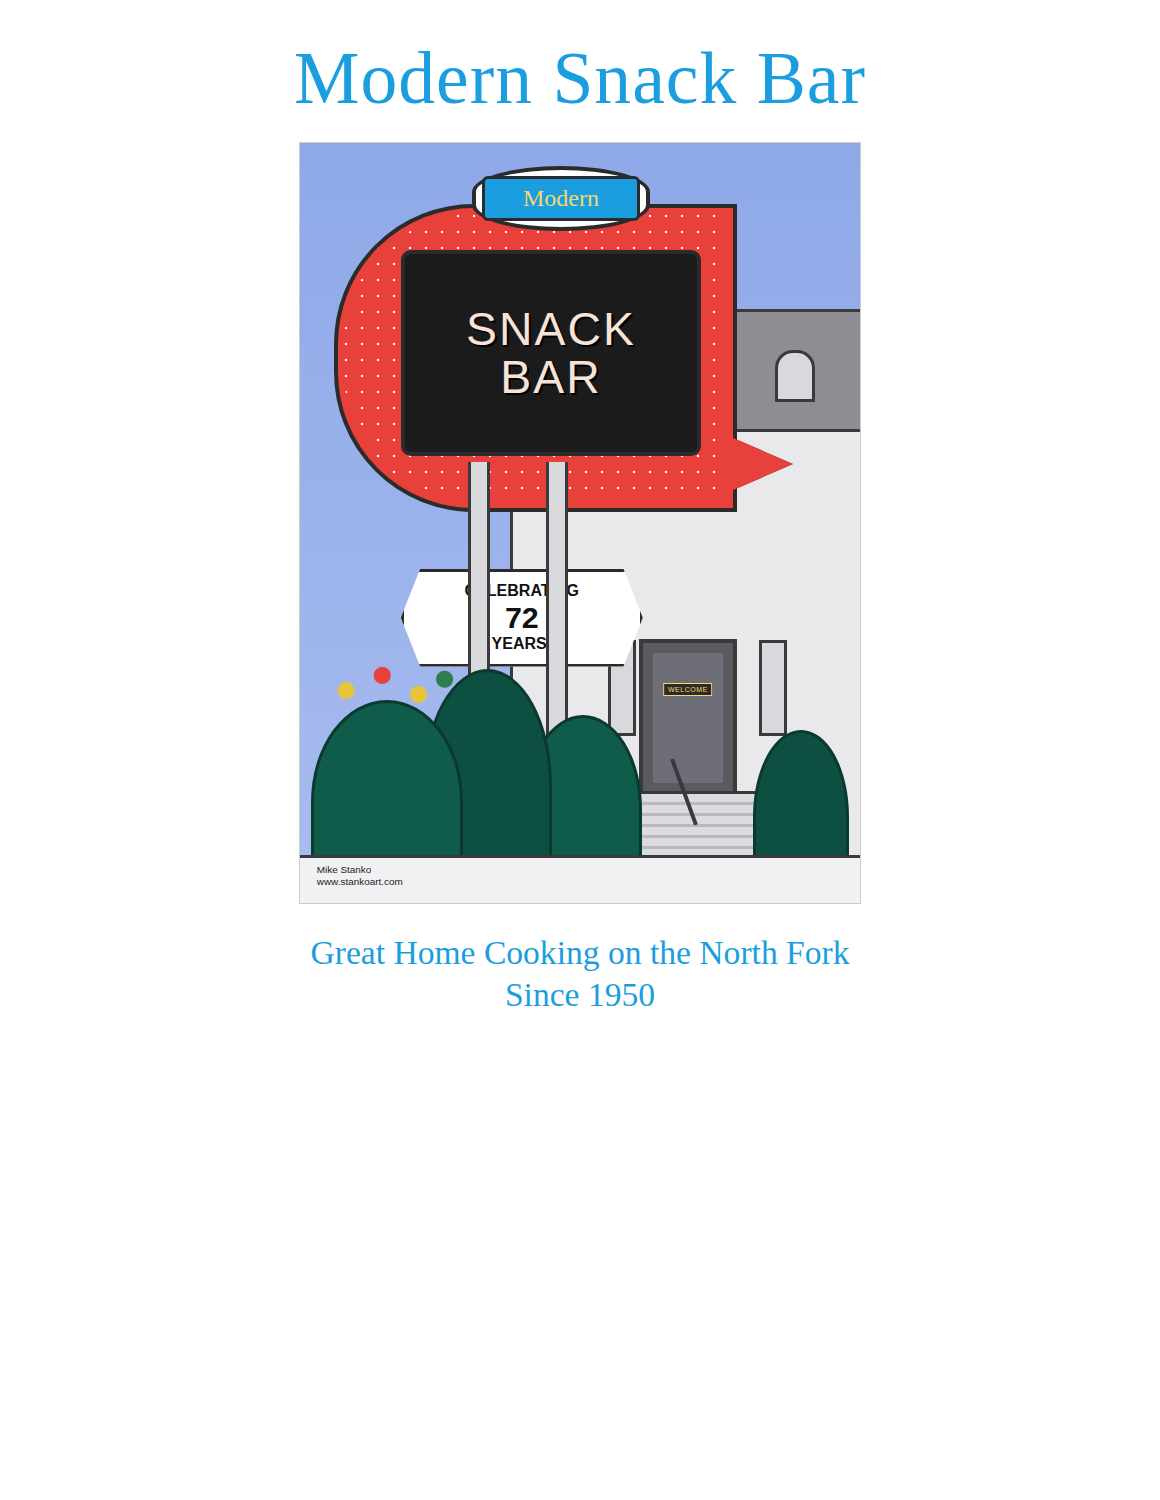Modern Snack Bar
WELCOME
SNACK BAR
Modern
CELEBRATING 72 YEARS!
Mike Stanko
www.stankoart.com
Great Home Cooking on the North Fork
Since 1950